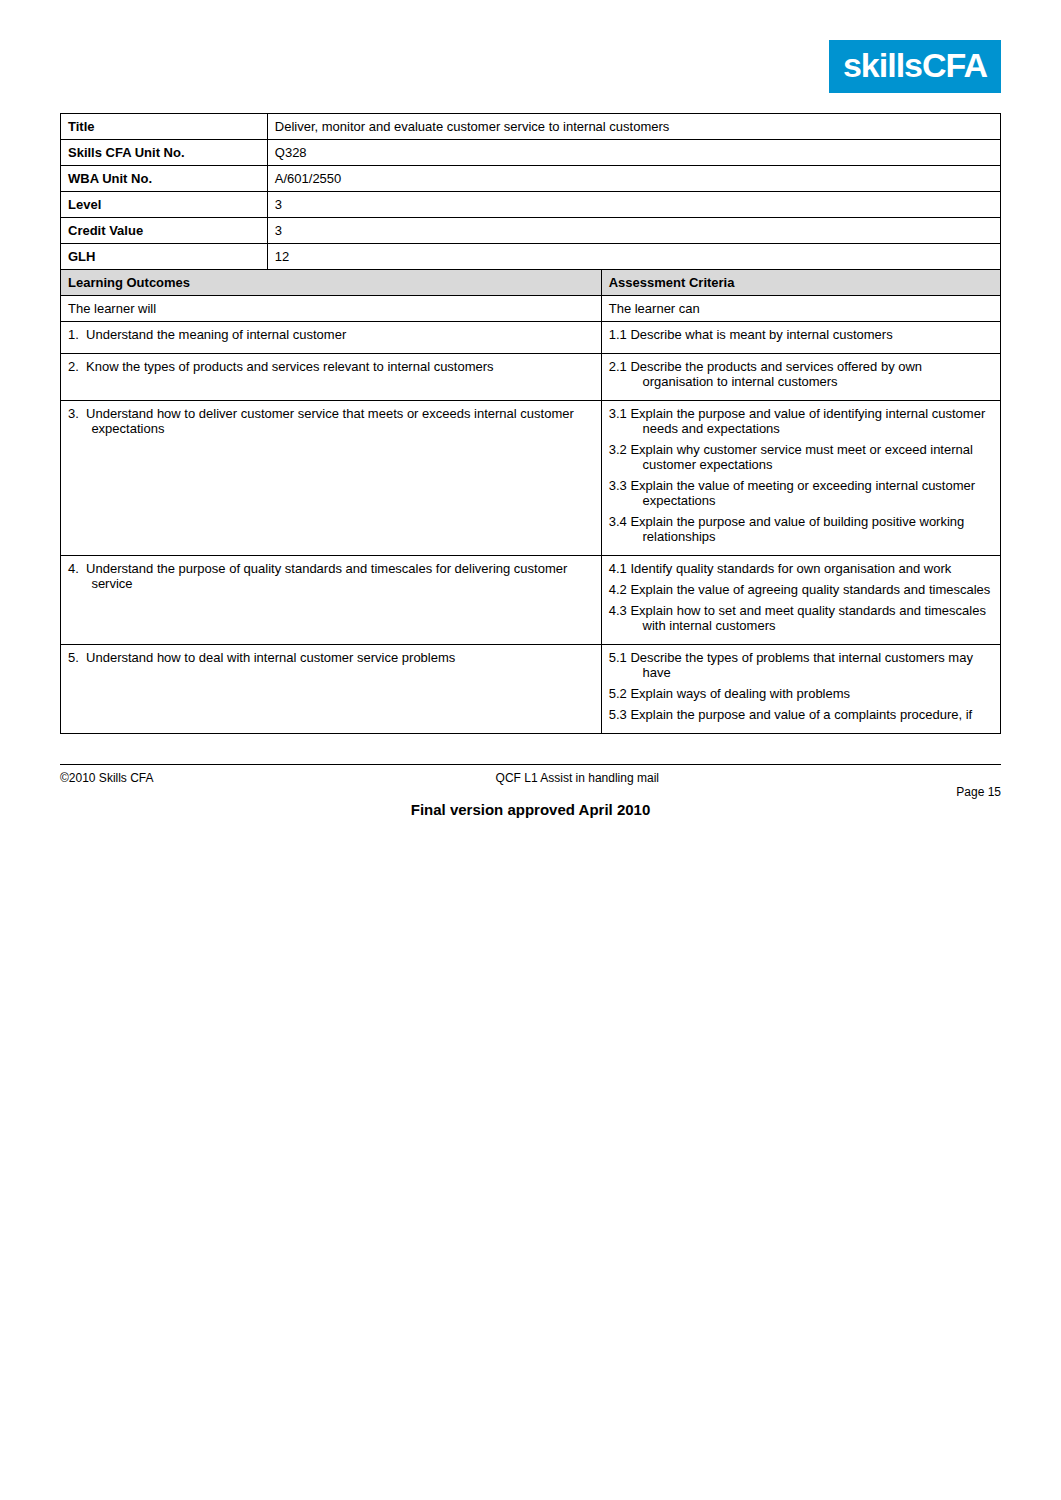skillsCFA
| Title | Deliver, monitor and evaluate customer service to internal customers |
| Skills CFA Unit No. | Q328 |
| WBA Unit No. | A/601/2550 |
| Level | 3 |
| Credit Value | 3 |
| GLH | 12 |
| Learning Outcomes | Assessment Criteria |
| The learner will | The learner can |
| 1. Understand the meaning of internal customer | 1.1 Describe what is meant by internal customers |
| 2. Know the types of products and services relevant to internal customers | 2.1 Describe the products and services offered by own organisation to internal customers |
| 3. Understand how to deliver customer service that meets or exceeds internal customer expectations | 3.1 Explain the purpose and value of identifying internal customer needs and expectations 3.2 Explain why customer service must meet or exceed internal customer expectations 3.3 Explain the value of meeting or exceeding internal customer expectations 3.4 Explain the purpose and value of building positive working relationships |
| 4. Understand the purpose of quality standards and timescales for delivering customer service | 4.1 Identify quality standards for own organisation and work 4.2 Explain the value of agreeing quality standards and timescales 4.3 Explain how to set and meet quality standards and timescales with internal customers |
| 5. Understand how to deal with internal customer service problems | 5.1 Describe the types of problems that internal customers may have 5.2 Explain ways of dealing with problems 5.3 Explain the purpose and value of a complaints procedure, if |
©2010 Skills CFA
QCF L1 Assist in handling mail
Page 15
Final version approved April 2010